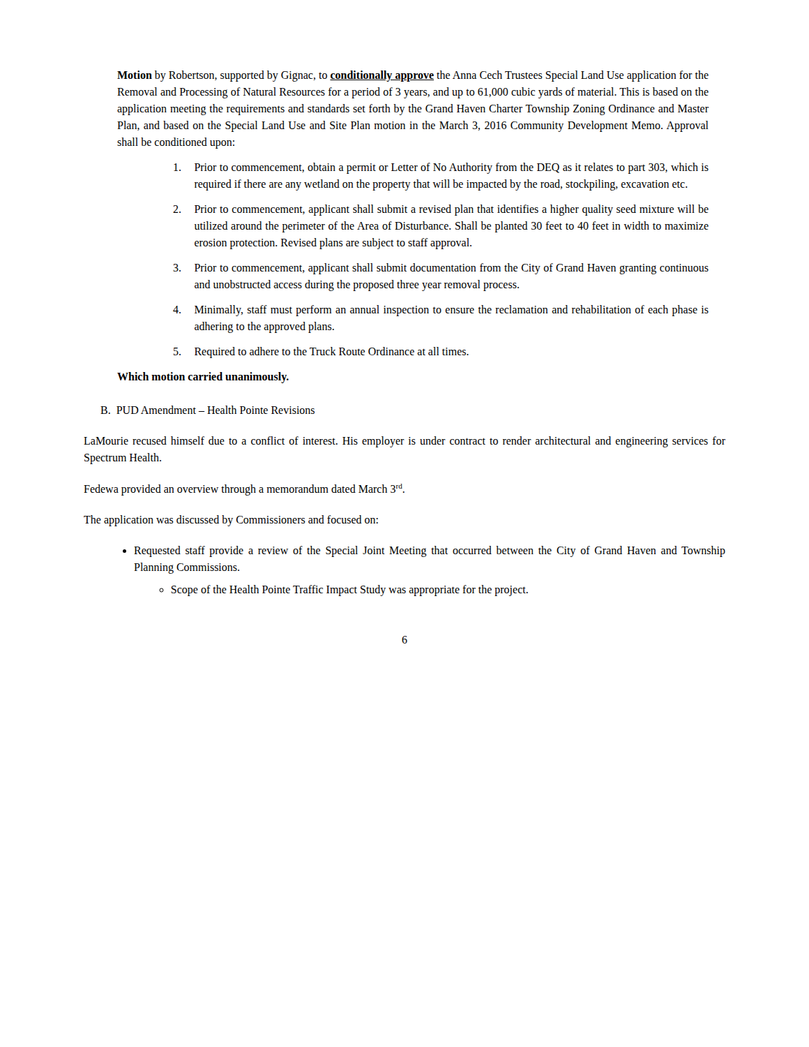Motion by Robertson, supported by Gignac, to conditionally approve the Anna Cech Trustees Special Land Use application for the Removal and Processing of Natural Resources for a period of 3 years, and up to 61,000 cubic yards of material. This is based on the application meeting the requirements and standards set forth by the Grand Haven Charter Township Zoning Ordinance and Master Plan, and based on the Special Land Use and Site Plan motion in the March 3, 2016 Community Development Memo. Approval shall be conditioned upon:
Prior to commencement, obtain a permit or Letter of No Authority from the DEQ as it relates to part 303, which is required if there are any wetland on the property that will be impacted by the road, stockpiling, excavation etc.
Prior to commencement, applicant shall submit a revised plan that identifies a higher quality seed mixture will be utilized around the perimeter of the Area of Disturbance. Shall be planted 30 feet to 40 feet in width to maximize erosion protection. Revised plans are subject to staff approval.
Prior to commencement, applicant shall submit documentation from the City of Grand Haven granting continuous and unobstructed access during the proposed three year removal process.
Minimally, staff must perform an annual inspection to ensure the reclamation and rehabilitation of each phase is adhering to the approved plans.
Required to adhere to the Truck Route Ordinance at all times.
Which motion carried unanimously.
B. PUD Amendment – Health Pointe Revisions
LaMourie recused himself due to a conflict of interest. His employer is under contract to render architectural and engineering services for Spectrum Health.
Fedewa provided an overview through a memorandum dated March 3rd.
The application was discussed by Commissioners and focused on:
Requested staff provide a review of the Special Joint Meeting that occurred between the City of Grand Haven and Township Planning Commissions.
Scope of the Health Pointe Traffic Impact Study was appropriate for the project.
6